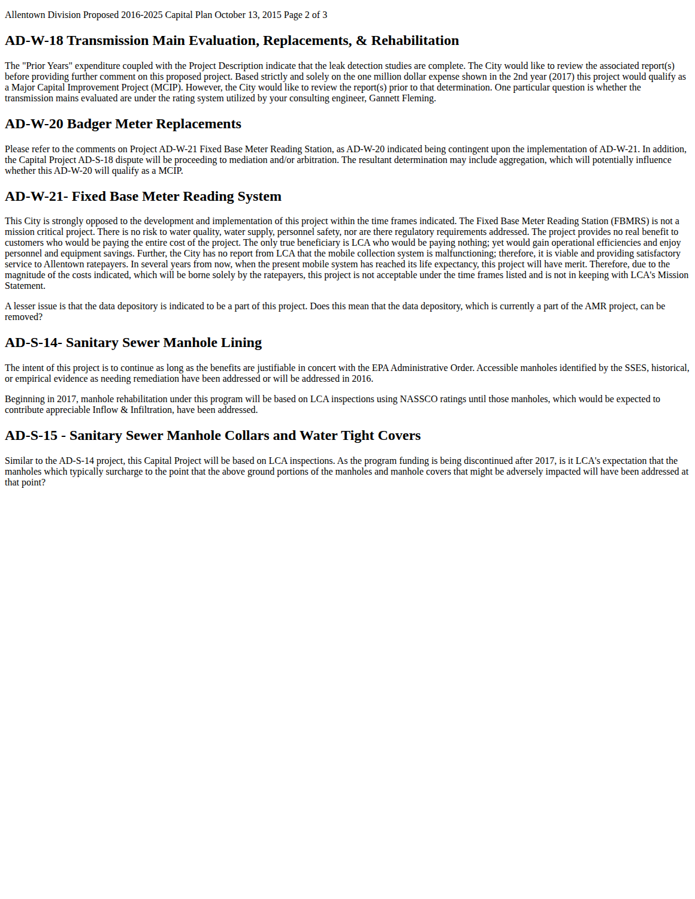Allentown Division Proposed 2016-2025 Capital Plan October 13, 2015 Page 2 of 3
AD-W-18 Transmission Main Evaluation, Replacements, & Rehabilitation
The "Prior Years" expenditure coupled with the Project Description indicate that the leak detection studies are complete. The City would like to review the associated report(s) before providing further comment on this proposed project. Based strictly and solely on the one million dollar expense shown in the 2nd year (2017) this project would qualify as a Major Capital Improvement Project (MCIP). However, the City would like to review the report(s) prior to that determination. One particular question is whether the transmission mains evaluated are under the rating system utilized by your consulting engineer, Gannett Fleming.
AD-W-20 Badger Meter Replacements
Please refer to the comments on Project AD-W-21 Fixed Base Meter Reading Station, as AD-W-20 indicated being contingent upon the implementation of AD-W-21. In addition, the Capital Project AD-S-18 dispute will be proceeding to mediation and/or arbitration. The resultant determination may include aggregation, which will potentially influence whether this AD-W-20 will qualify as a MCIP.
AD-W-21- Fixed Base Meter Reading System
This City is strongly opposed to the development and implementation of this project within the time frames indicated. The Fixed Base Meter Reading Station (FBMRS) is not a mission critical project. There is no risk to water quality, water supply, personnel safety, nor are there regulatory requirements addressed. The project provides no real benefit to customers who would be paying the entire cost of the project. The only true beneficiary is LCA who would be paying nothing; yet would gain operational efficiencies and enjoy personnel and equipment savings. Further, the City has no report from LCA that the mobile collection system is malfunctioning; therefore, it is viable and providing satisfactory service to Allentown ratepayers. In several years from now, when the present mobile system has reached its life expectancy, this project will have merit. Therefore, due to the magnitude of the costs indicated, which will be borne solely by the ratepayers, this project is not acceptable under the time frames listed and is not in keeping with LCA's Mission Statement.
A lesser issue is that the data depository is indicated to be a part of this project. Does this mean that the data depository, which is currently a part of the AMR project, can be removed?
AD-S-14- Sanitary Sewer Manhole Lining
The intent of this project is to continue as long as the benefits are justifiable in concert with the EPA Administrative Order. Accessible manholes identified by the SSES, historical, or empirical evidence as needing remediation have been addressed or will be addressed in 2016.
Beginning in 2017, manhole rehabilitation under this program will be based on LCA inspections using NASSCO ratings until those manholes, which would be expected to contribute appreciable Inflow & Infiltration, have been addressed.
AD-S-15 - Sanitary Sewer Manhole Collars and Water Tight Covers
Similar to the AD-S-14 project, this Capital Project will be based on LCA inspections. As the program funding is being discontinued after 2017, is it LCA's expectation that the manholes which typically surcharge to the point that the above ground portions of the manholes and manhole covers that might be adversely impacted will have been addressed at that point?